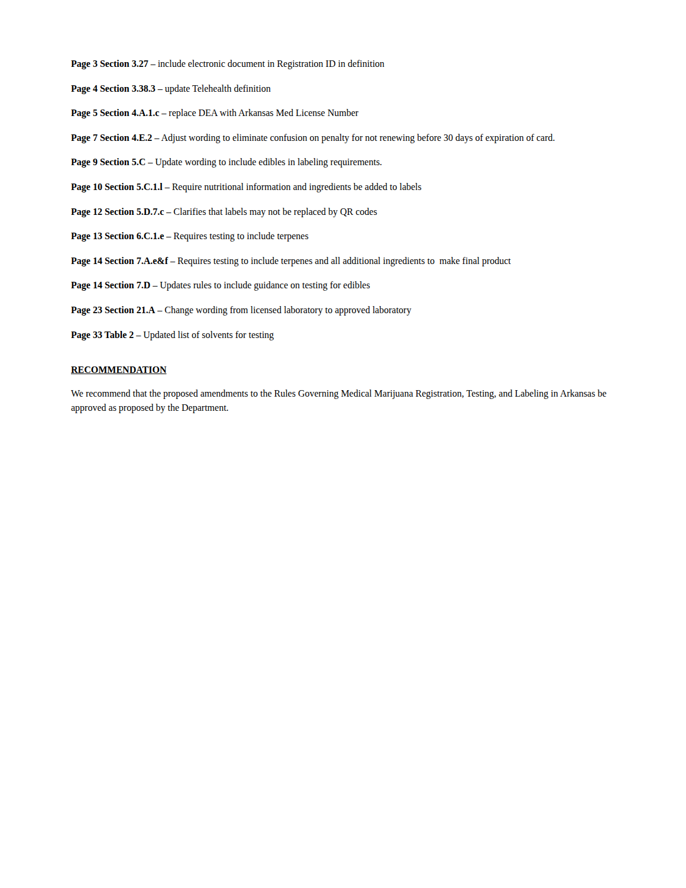Page 3 Section 3.27 – include electronic document in Registration ID in definition
Page 4 Section 3.38.3 – update Telehealth definition
Page 5 Section 4.A.1.c – replace DEA with Arkansas Med License Number
Page 7 Section 4.E.2 – Adjust wording to eliminate confusion on penalty for not renewing before 30 days of expiration of card.
Page 9 Section 5.C – Update wording to include edibles in labeling requirements.
Page 10 Section 5.C.1.l – Require nutritional information and ingredients be added to labels
Page 12 Section 5.D.7.c – Clarifies that labels may not be replaced by QR codes
Page 13 Section 6.C.1.e – Requires testing to include terpenes
Page 14 Section 7.A.e&f – Requires testing to include terpenes and all additional ingredients to make final product
Page 14 Section 7.D – Updates rules to include guidance on testing for edibles
Page 23 Section 21.A – Change wording from licensed laboratory to approved laboratory
Page 33 Table 2 – Updated list of solvents for testing
Recommendation
We recommend that the proposed amendments to the Rules Governing Medical Marijuana Registration, Testing, and Labeling in Arkansas be approved as proposed by the Department.